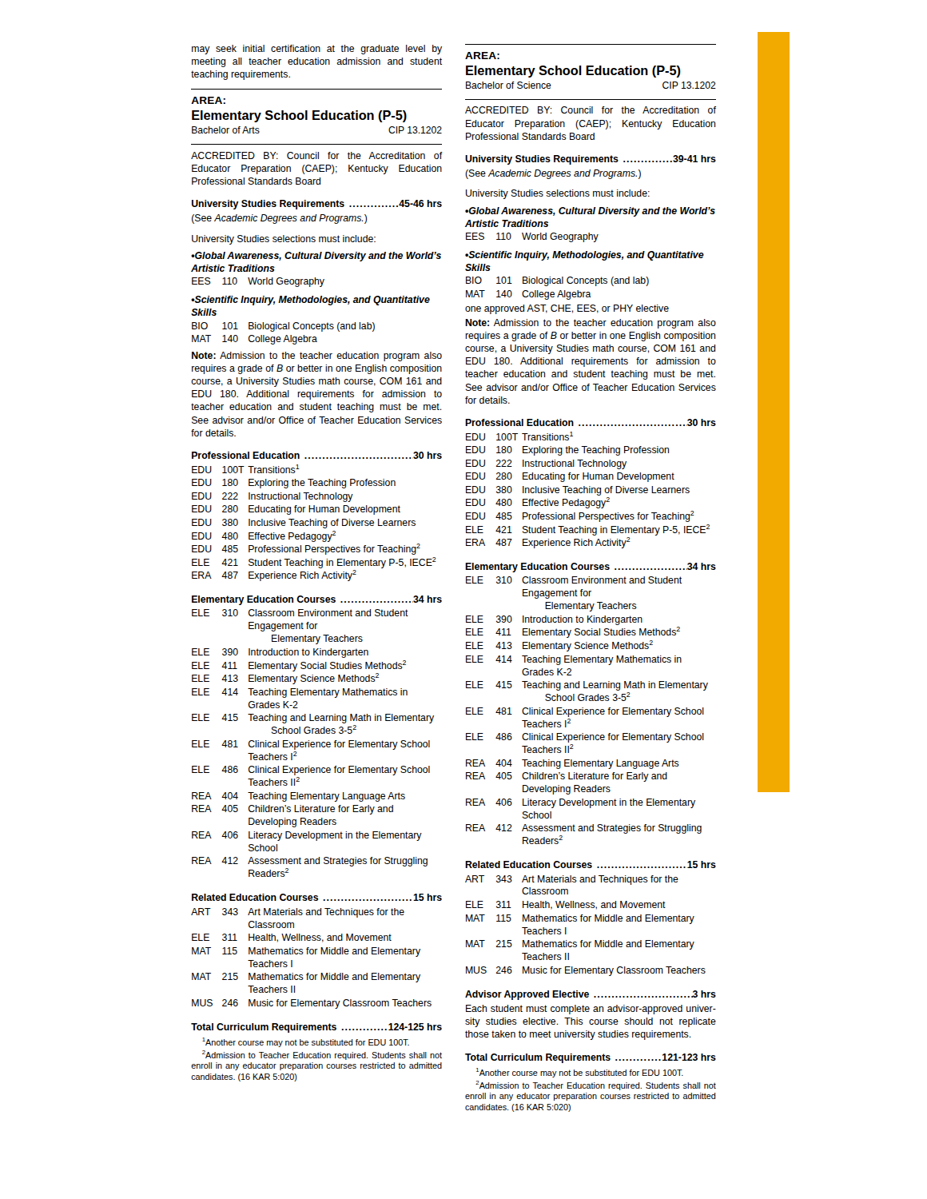Education and Human Services
107
may seek initial certification at the graduate level by meeting all teacher education admission and student teaching requirements.
AREA:
Elementary School Education (P-5)
Bachelor of Arts CIP 13.1202
ACCREDITED BY: Council for the Accreditation of Educator Preparation (CAEP); Kentucky Education Professional Standards Board
University Studies Requirements .................................. 45-46 hrs
(See Academic Degrees and Programs.)
University Studies selections must include:
Global Awareness, Cultural Diversity and the World’s Artistic Traditions
| EES | 110 | World Geography |
Scientific Inquiry, Methodologies, and Quantitative Skills
| BIO | 101 | Biological Concepts (and lab) |
| MAT | 140 | College Algebra |
Note: Admission to the teacher education program also requires a grade of B or better in one English composition course, a University Studies math course, COM 161 and EDU 180. Additional requirements for admission to teacher education and student teaching must be met. See advisor and/or Office of Teacher Education Services for details.
Professional Education ....................................................... 30 hrs
| EDU | 100T | Transitions 1 |
| EDU | 180 | Exploring the Teaching Profession |
| EDU | 222 | Instructional Technology |
| EDU | 280 | Educating for Human Development |
| EDU | 380 | Inclusive Teaching of Diverse Learners |
| EDU | 480 | Effective Pedagogy 2 |
| EDU | 485 | Professional Perspectives for Teaching 2 |
| ELE | 421 | Student Teaching in Elementary P-5, IECE 2 |
| ERA | 487 | Experience Rich Activity 2 |
Elementary Education Courses ........................................... 34 hrs
| ELE | 310 | Classroom Environment and Student Engagement for Elementary Teachers |
| ELE | 390 | Introduction to Kindergarten |
| ELE | 411 | Elementary Social Studies Methods 2 |
| ELE | 413 | Elementary Science Methods 2 |
| ELE | 414 | Teaching Elementary Mathematics in Grades K-2 |
| ELE | 415 | Teaching and Learning Math in Elementary School Grades 3-5 2 |
| ELE | 481 | Clinical Experience for Elementary School Teachers I 2 |
| ELE | 486 | Clinical Experience for Elementary School Teachers II 2 |
| REA | 404 | Teaching Elementary Language Arts |
| REA | 405 | Children’s Literature for Early and Developing Readers |
| REA | 406 | Literacy Development in the Elementary School |
| REA | 412 | Assessment and Strategies for Struggling Readers 2 |
Related Education Courses .................................................. 15 hrs
| ART | 343 | Art Materials and Techniques for the Classroom |
| ELE | 311 | Health, Wellness, and Movement |
| MAT | 115 | Mathematics for Middle and Elementary Teachers I |
| MAT | 215 | Mathematics for Middle and Elementary Teachers II |
| MUS | 246 | Music for Elementary Classroom Teachers |
Total Curriculum Requirements .................................. 124-125 hrs
1Another course may not be substituted for EDU 100T.
2Admission to Teacher Education required. Students shall not enroll in any educator preparation courses restricted to admitted candidates. (16 KAR 5:020)
AREA:
Elementary School Education (P-5)
Bachelor of Science CIP 13.1202
ACCREDITED BY: Council for the Accreditation of Educator Preparation (CAEP); Kentucky Education Professional Standards Board
University Studies Requirements .................................. 39-41 hrs
(See Academic Degrees and Programs.)
University Studies selections must include:
Global Awareness, Cultural Diversity and the World’s Artistic Traditions
| EES | 110 | World Geography |
Scientific Inquiry, Methodologies, and Quantitative Skills
| BIO | 101 | Biological Concepts (and lab) |
| MAT | 140 | College Algebra |
one approved AST, CHE, EES, or PHY elective
Note: Admission to the teacher education program also requires a grade of B or better in one English composition course, a University Studies math course, COM 161 and EDU 180. Additional requirements for admission to teacher education and student teaching must be met. See advisor and/or Office of Teacher Education Services for details.
Professional Education ....................................................... 30 hrs
| EDU | 100T | Transitions 1 |
| EDU | 180 | Exploring the Teaching Profession |
| EDU | 222 | Instructional Technology |
| EDU | 280 | Educating for Human Development |
| EDU | 380 | Inclusive Teaching of Diverse Learners |
| EDU | 480 | Effective Pedagogy 2 |
| EDU | 485 | Professional Perspectives for Teaching 2 |
| ELE | 421 | Student Teaching in Elementary P-5, IECE 2 |
| ERA | 487 | Experience Rich Activity 2 |
Elementary Education Courses ........................................... 34 hrs
| ELE | 310 | Classroom Environment and Student Engagement for Elementary Teachers |
| ELE | 390 | Introduction to Kindergarten |
| ELE | 411 | Elementary Social Studies Methods 2 |
| ELE | 413 | Elementary Science Methods 2 |
| ELE | 414 | Teaching Elementary Mathematics in Grades K-2 |
| ELE | 415 | Teaching and Learning Math in Elementary School Grades 3-5 2 |
| ELE | 481 | Clinical Experience for Elementary School Teachers I 2 |
| ELE | 486 | Clinical Experience for Elementary School Teachers II 2 |
| REA | 404 | Teaching Elementary Language Arts |
| REA | 405 | Children’s Literature for Early and Developing Readers |
| REA | 406 | Literacy Development in the Elementary School |
| REA | 412 | Assessment and Strategies for Struggling Readers 2 |
Related Education Courses .................................................. 15 hrs
| ART | 343 | Art Materials and Techniques for the Classroom |
| ELE | 311 | Health, Wellness, and Movement |
| MAT | 115 | Mathematics for Middle and Elementary Teachers I |
| MAT | 215 | Mathematics for Middle and Elementary Teachers II |
| MUS | 246 | Music for Elementary Classroom Teachers |
Advisor Approved Elective .................................................... 3 hrs
Each student must complete an advisor-approved university studies elective. This course should not replicate those taken to meet university studies requirements.
Total Curriculum Requirements .................................. 121-123 hrs
1Another course may not be substituted for EDU 100T.
2Admission to Teacher Education required. Students shall not enroll in any educator preparation courses restricted to admitted candidates. (16 KAR 5:020)